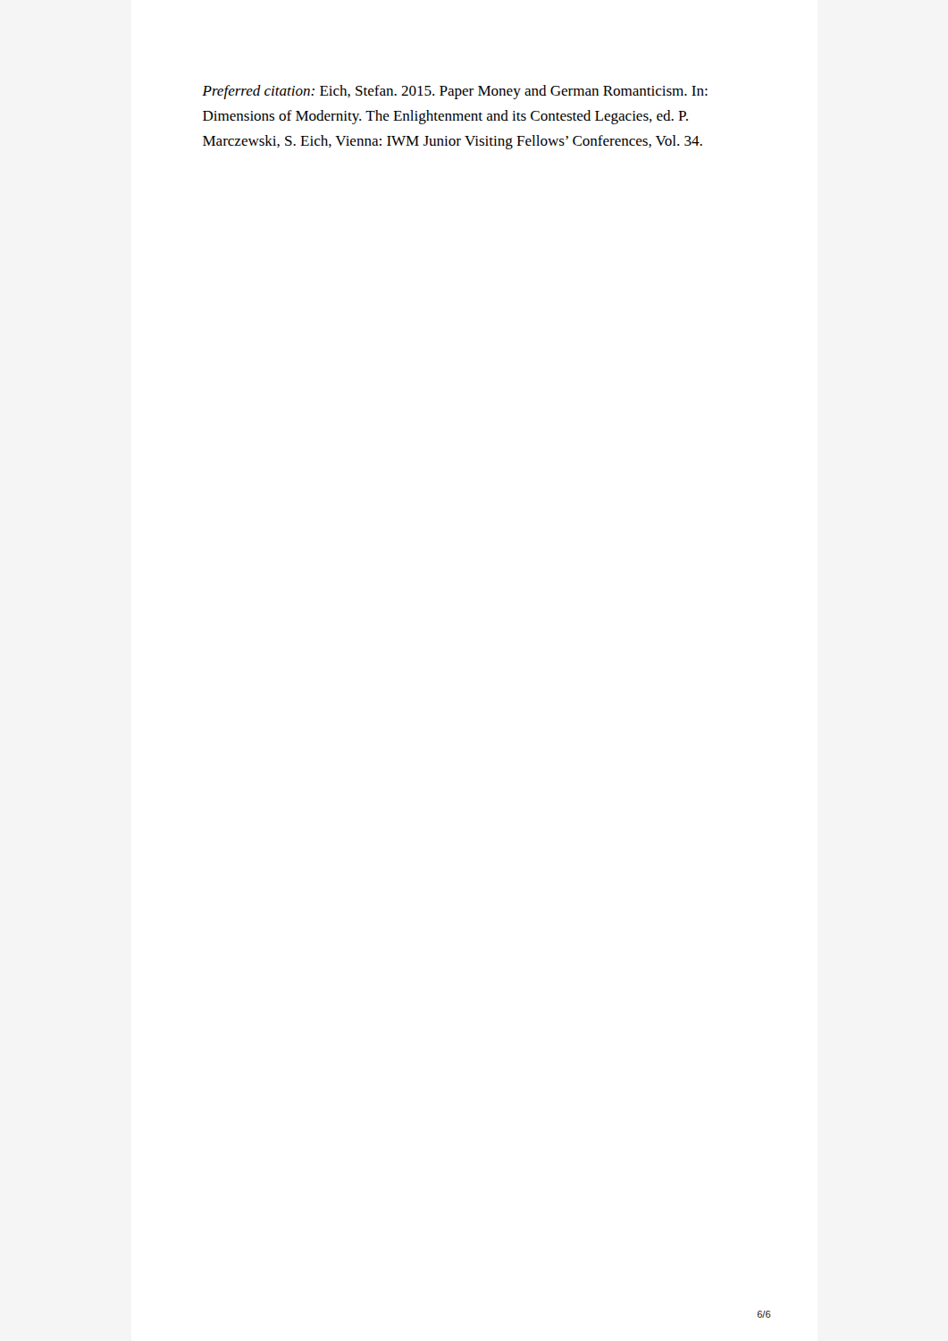Preferred citation: Eich, Stefan. 2015. Paper Money and German Romanticism. In: Dimensions of Modernity. The Enlightenment and its Contested Legacies, ed. P. Marczewski, S. Eich, Vienna: IWM Junior Visiting Fellows’ Conferences, Vol. 34.
6/6